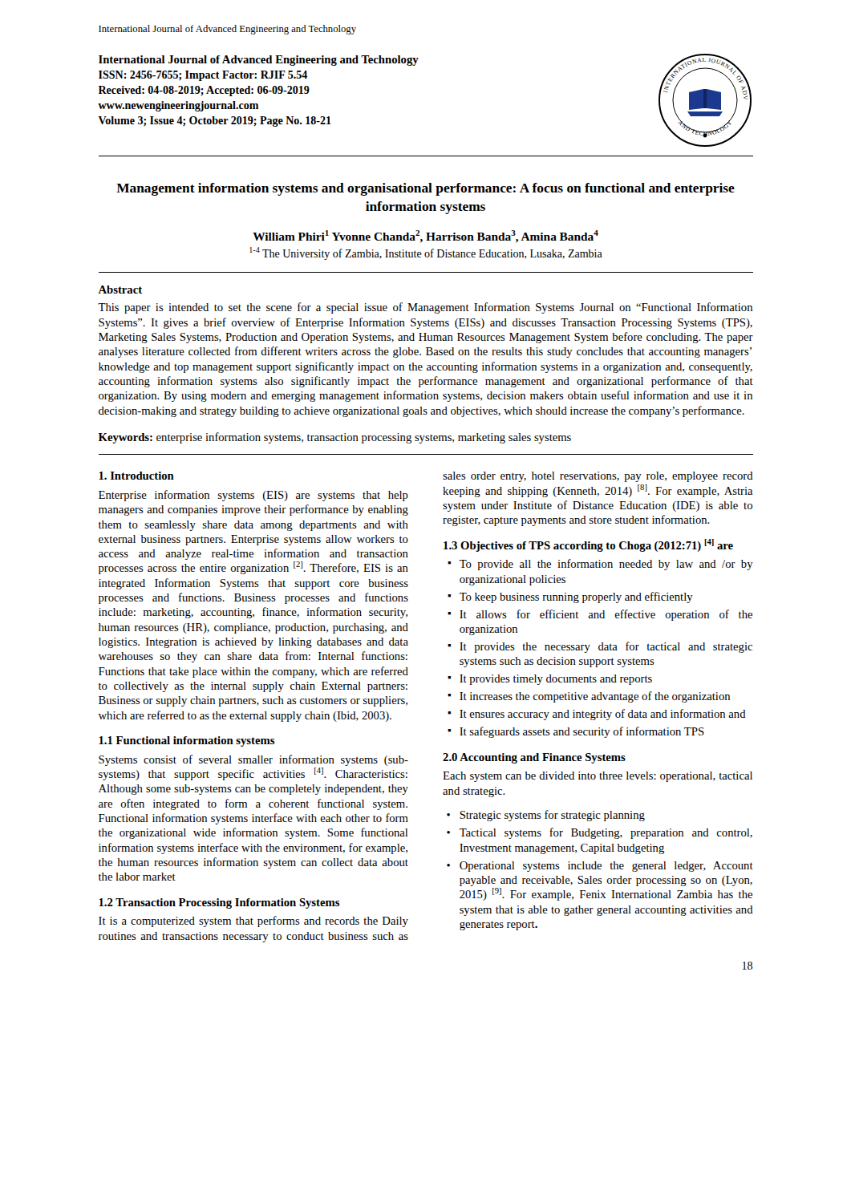International Journal of Advanced Engineering and Technology
International Journal of Advanced Engineering and Technology
ISSN: 2456-7655; Impact Factor: RJIF 5.54
Received: 04-08-2019; Accepted: 06-09-2019
www.newengineeringjournal.com
Volume 3; Issue 4; October 2019; Page No. 18-21
INTERNATIONAL JOURNAL OF ADVANCED ENGINEERING AND TECHNOLOGY
Management information systems and organisational performance: A focus on functional and enterprise information systems
William Phiri1 Yvonne Chanda2, Harrison Banda3, Amina Banda4
1-4 The University of Zambia, Institute of Distance Education, Lusaka, Zambia
Abstract
This paper is intended to set the scene for a special issue of Management Information Systems Journal on “Functional Information Systems”. It gives a brief overview of Enterprise Information Systems (EISs) and discusses Transaction Processing Systems (TPS), Marketing Sales Systems, Production and Operation Systems, and Human Resources Management System before concluding. The paper analyses literature collected from different writers across the globe. Based on the results this study concludes that accounting managers’ knowledge and top management support significantly impact on the accounting information systems in a organization and, consequently, accounting information systems also significantly impact the performance management and organizational performance of that organization. By using modern and emerging management information systems, decision makers obtain useful information and use it in decision-making and strategy building to achieve organizational goals and objectives, which should increase the company’s performance.
Keywords: enterprise information systems, transaction processing systems, marketing sales systems
1. Introduction
Enterprise information systems (EIS) are systems that help managers and companies improve their performance by enabling them to seamlessly share data among departments and with external business partners. Enterprise systems allow workers to access and analyze real-time information and transaction processes across the entire organization [2]. Therefore, EIS is an integrated Information Systems that support core business processes and functions. Business processes and functions include: marketing, accounting, finance, information security, human resources (HR), compliance, production, purchasing, and logistics. Integration is achieved by linking databases and data warehouses so they can share data from: Internal functions: Functions that take place within the company, which are referred to collectively as the internal supply chain External partners: Business or supply chain partners, such as customers or suppliers, which are referred to as the external supply chain (Ibid, 2003).
1.1 Functional information systems
Systems consist of several smaller information systems (sub-systems) that support specific activities [4]. Characteristics: Although some sub-systems can be completely independent, they are often integrated to form a coherent functional system. Functional information systems interface with each other to form the organizational wide information system. Some functional information systems interface with the environment, for example, the human resources information system can collect data about the labor market
1.2 Transaction Processing Information Systems
It is a computerized system that performs and records the Daily routines and transactions necessary to conduct business such as sales order entry, hotel reservations, pay role, employee record keeping and shipping (Kenneth, 2014) [8]. For example, Astria system under Institute of Distance Education (IDE) is able to register, capture payments and store student information.
1.3 Objectives of TPS according to Choga (2012:71) [4] are
To provide all the information needed by law and /or by organizational policies
To keep business running properly and efficiently
It allows for efficient and effective operation of the organization
It provides the necessary data for tactical and strategic systems such as decision support systems
It provides timely documents and reports
It increases the competitive advantage of the organization
It ensures accuracy and integrity of data and information and
It safeguards assets and security of information TPS
2.0 Accounting and Finance Systems
Each system can be divided into three levels: operational, tactical and strategic.
Strategic systems for strategic planning
Tactical systems for Budgeting, preparation and control, Investment management, Capital budgeting
Operational systems include the general ledger, Account payable and receivable, Sales order processing so on (Lyon, 2015) [9]. For example, Fenix International Zambia has the system that is able to gather general accounting activities and generates report.
18